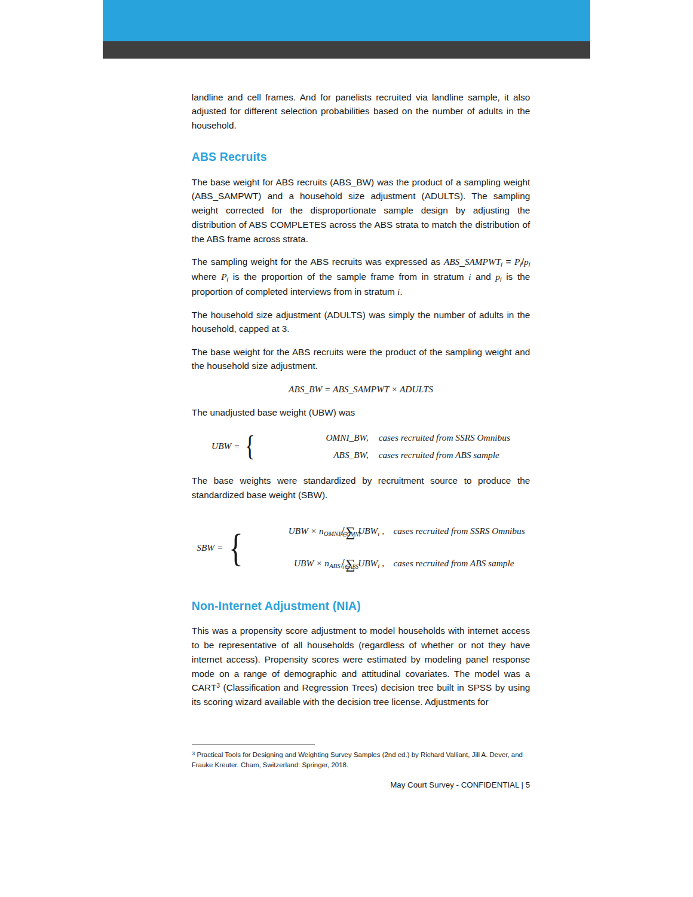landline and cell frames. And for panelists recruited via landline sample, it also adjusted for different selection probabilities based on the number of adults in the household.
ABS Recruits
The base weight for ABS recruits (ABS_BW) was the product of a sampling weight (ABS_SAMPWT) and a household size adjustment (ADULTS). The sampling weight corrected for the disproportionate sample design by adjusting the distribution of ABS COMPLETES across the ABS strata to match the distribution of the ABS frame across strata.
The sampling weight for the ABS recruits was expressed as ABS_SAMPWTi = Pi/pi where Pi is the proportion of the sample frame from in stratum i and pi is the proportion of completed interviews from in stratum i.
The household size adjustment (ADULTS) was simply the number of adults in the household, capped at 3.
The base weight for the ABS recruits were the product of the sampling weight and the household size adjustment.
ABS_BW = ABS_SAMPWT × ADULTS
The unadjusted base weight (UBW) was
UBW = { OMNI_BW, cases recruited from SSRS Omnibus ABS_BW, cases recruited from ABS sample
The base weights were standardized by recruitment source to produce the standardized base weight (SBW).
SBW = { UBW × nOMNI/∑i∈OMNI UBWi , cases recruited from SSRS Omnibus UBW × nABS/∑i∈ABS UBWi , cases recruited from ABS sample
Non-Internet Adjustment (NIA)
This was a propensity score adjustment to model households with internet access to be representative of all households (regardless of whether or not they have internet access). Propensity scores were estimated by modeling panel response mode on a range of demographic and attitudinal covariates. The model was a CART3 (Classification and Regression Trees) decision tree built in SPSS by using its scoring wizard available with the decision tree license. Adjustments for
3 Practical Tools for Designing and Weighting Survey Samples (2nd ed.) by Richard Valliant, Jill A. Dever, and Frauke Kreuter. Cham, Switzerland: Springer, 2018.
May Court Survey - CONFIDENTIAL | 5